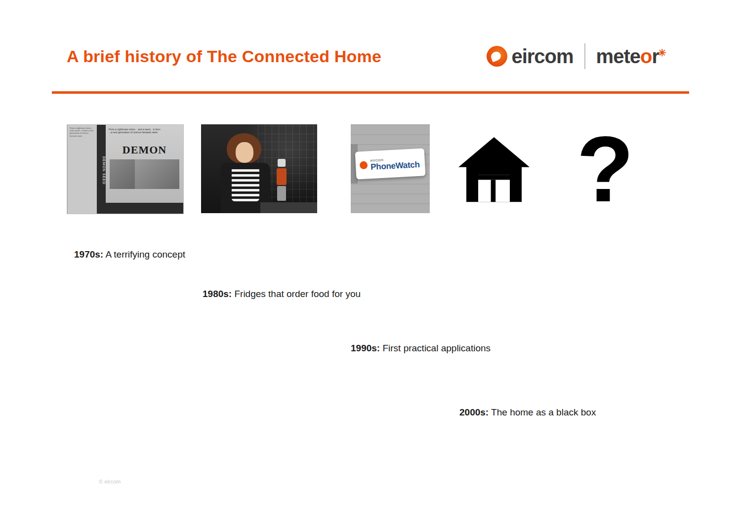A brief history of The Connected Home
eircom
meteor✳
From a nightmare vision... and a seed... is born a new generation of science fantastic taste.
DEMON SEED
From a nightmare vision... and a seed... is born
...a new generation of science fantastic taste.
DEMON SEED
eircom
PhoneWatch
?
1970s: A terrifying concept
1980s: Fridges that order food for you
1990s: First practical applications
2000s: The home as a black box
© eircom